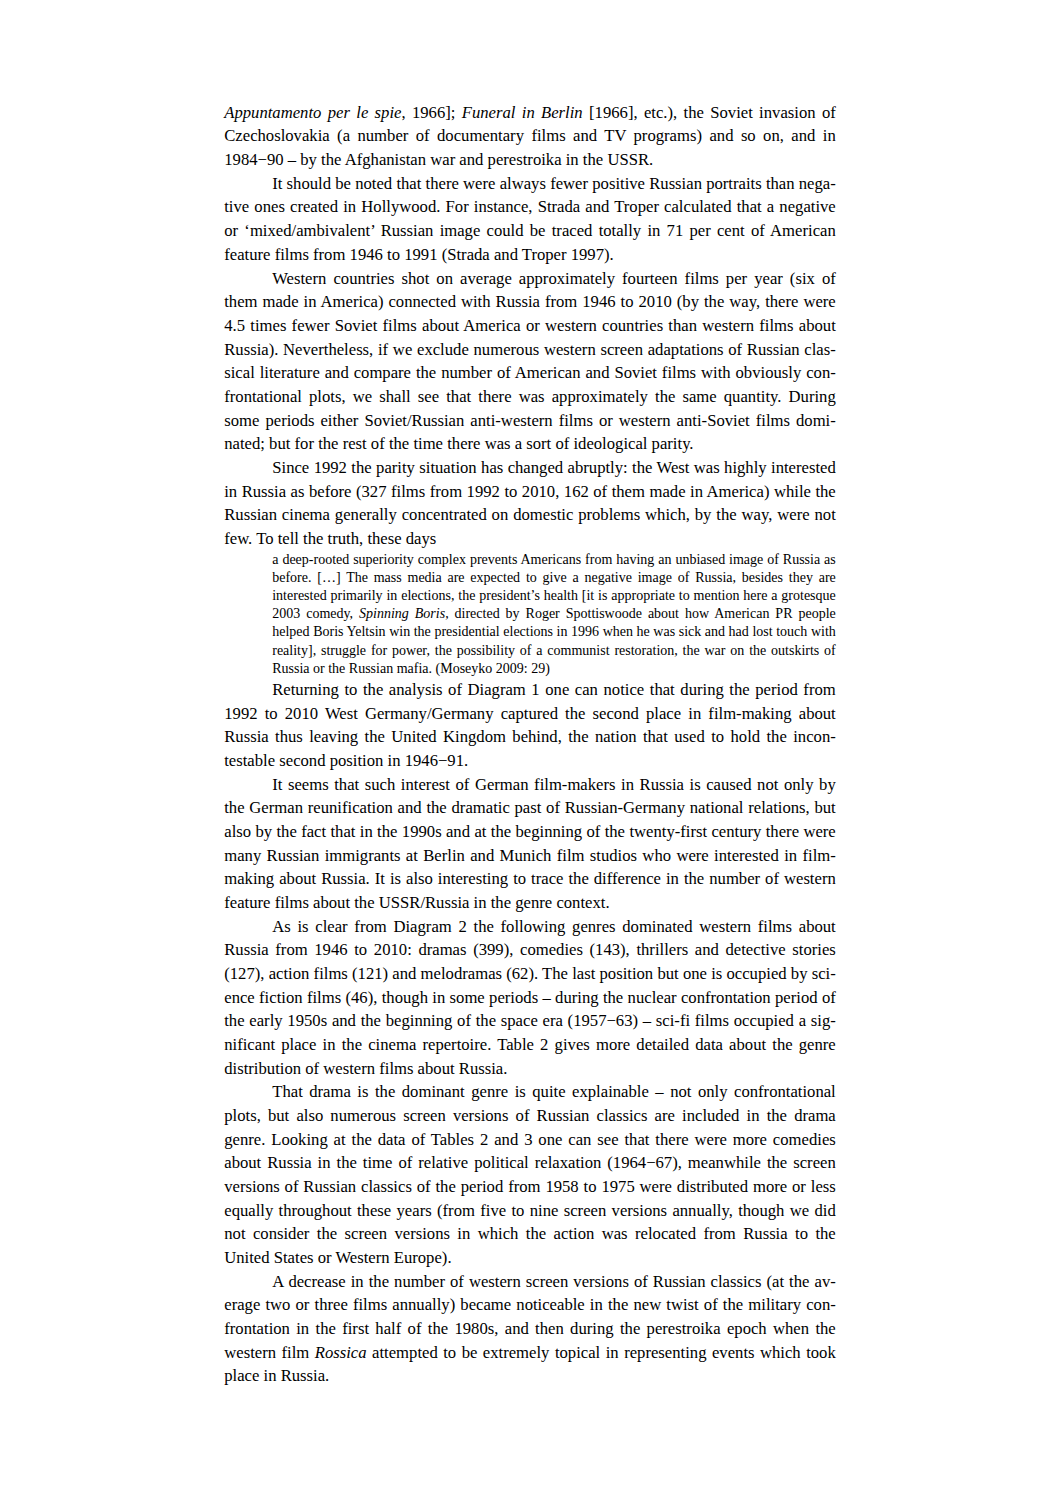Appuntamento per le spie, 1966]; Funeral in Berlin [1966], etc.), the Soviet invasion of Czechoslovakia (a number of documentary films and TV programs) and so on, and in 1984−90 – by the Afghanistan war and perestroika in the USSR.
It should be noted that there were always fewer positive Russian portraits than negative ones created in Hollywood. For instance, Strada and Troper calculated that a negative or ‘mixed/ambivalent’ Russian image could be traced totally in 71 per cent of American feature films from 1946 to 1991 (Strada and Troper 1997).
Western countries shot on average approximately fourteen films per year (six of them made in America) connected with Russia from 1946 to 2010 (by the way, there were 4.5 times fewer Soviet films about America or western countries than western films about Russia). Nevertheless, if we exclude numerous western screen adaptations of Russian classical literature and compare the number of American and Soviet films with obviously confrontational plots, we shall see that there was approximately the same quantity. During some periods either Soviet/Russian anti-western films or western anti-Soviet films dominated; but for the rest of the time there was a sort of ideological parity.
Since 1992 the parity situation has changed abruptly: the West was highly interested in Russia as before (327 films from 1992 to 2010, 162 of them made in America) while the Russian cinema generally concentrated on domestic problems which, by the way, were not few. To tell the truth, these days
a deep-rooted superiority complex prevents Americans from having an unbiased image of Russia as before. […] The mass media are expected to give a negative image of Russia, besides they are interested primarily in elections, the president’s health [it is appropriate to mention here a grotesque 2003 comedy, Spinning Boris, directed by Roger Spottiswoode about how American PR people helped Boris Yeltsin win the presidential elections in 1996 when he was sick and had lost touch with reality], struggle for power, the possibility of a communist restoration, the war on the outskirts of Russia or the Russian mafia. (Moseyko 2009: 29)
Returning to the analysis of Diagram 1 one can notice that during the period from 1992 to 2010 West Germany/Germany captured the second place in film-making about Russia thus leaving the United Kingdom behind, the nation that used to hold the incontestable second position in 1946−91.
It seems that such interest of German film-makers in Russia is caused not only by the German reunification and the dramatic past of Russian-Germany national relations, but also by the fact that in the 1990s and at the beginning of the twenty-first century there were many Russian immigrants at Berlin and Munich film studios who were interested in film-making about Russia. It is also interesting to trace the difference in the number of western feature films about the USSR/Russia in the genre context.
As is clear from Diagram 2 the following genres dominated western films about Russia from 1946 to 2010: dramas (399), comedies (143), thrillers and detective stories (127), action films (121) and melodramas (62). The last position but one is occupied by science fiction films (46), though in some periods – during the nuclear confrontation period of the early 1950s and the beginning of the space era (1957−63) – sci-fi films occupied a significant place in the cinema repertoire. Table 2 gives more detailed data about the genre distribution of western films about Russia.
That drama is the dominant genre is quite explainable – not only confrontational plots, but also numerous screen versions of Russian classics are included in the drama genre. Looking at the data of Tables 2 and 3 one can see that there were more comedies about Russia in the time of relative political relaxation (1964−67), meanwhile the screen versions of Russian classics of the period from 1958 to 1975 were distributed more or less equally throughout these years (from five to nine screen versions annually, though we did not consider the screen versions in which the action was relocated from Russia to the United States or Western Europe).
A decrease in the number of western screen versions of Russian classics (at the average two or three films annually) became noticeable in the new twist of the military confrontation in the first half of the 1980s, and then during the perestroika epoch when the western film Rossica attempted to be extremely topical in representing events which took place in Russia.